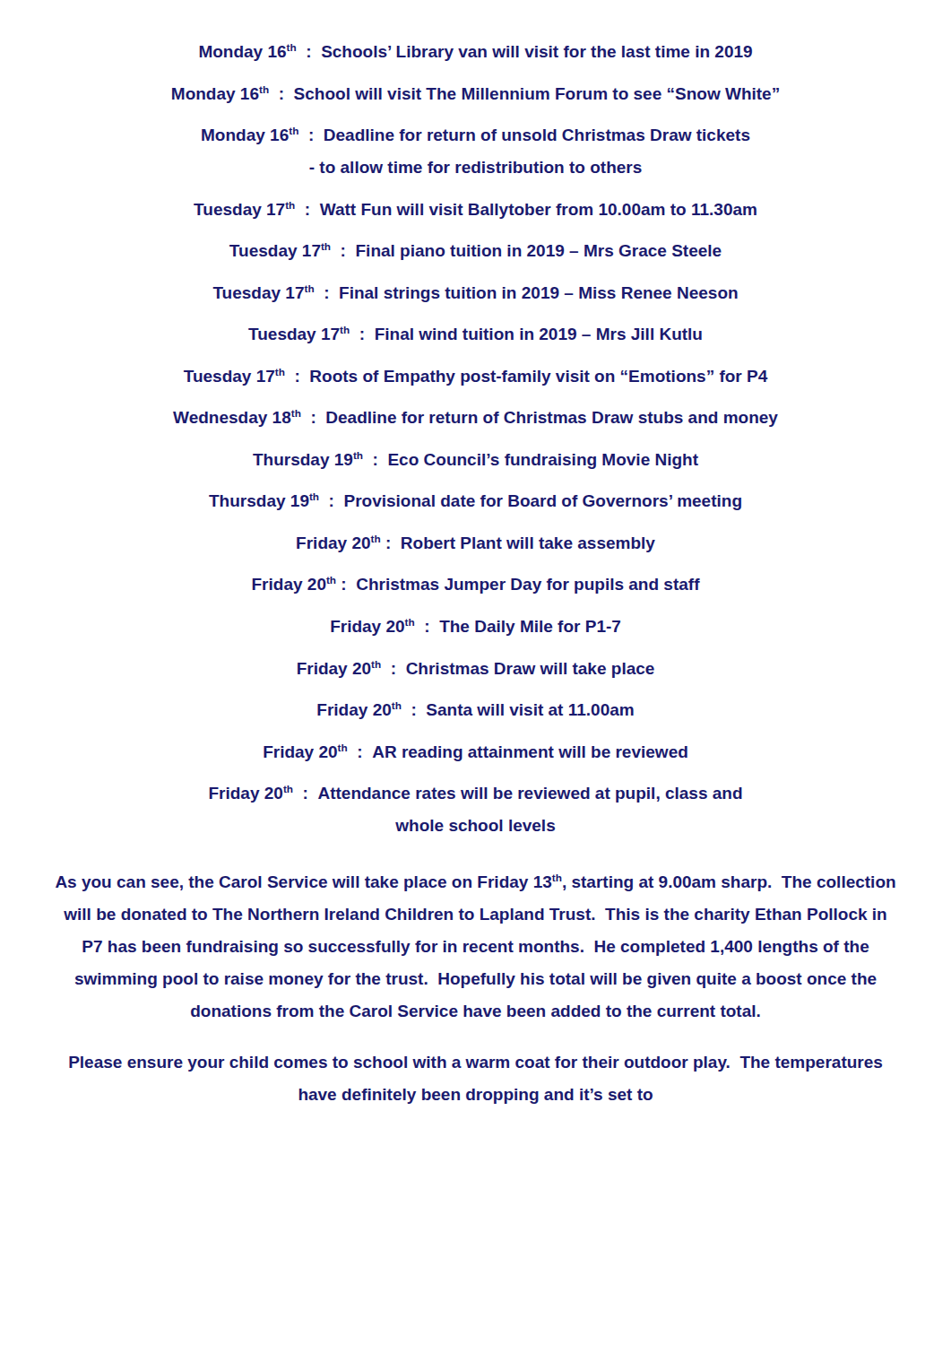Monday 16th : Schools’ Library van will visit for the last time in 2019
Monday 16th : School will visit The Millennium Forum to see “Snow White”
Monday 16th : Deadline for return of unsold Christmas Draw tickets - to allow time for redistribution to others
Tuesday 17th : Watt Fun will visit Ballytober from 10.00am to 11.30am
Tuesday 17th : Final piano tuition in 2019 – Mrs Grace Steele
Tuesday 17th : Final strings tuition in 2019 – Miss Renee Neeson
Tuesday 17th : Final wind tuition in 2019 – Mrs Jill Kutlu
Tuesday 17th : Roots of Empathy post-family visit on “Emotions” for P4
Wednesday 18th : Deadline for return of Christmas Draw stubs and money
Thursday 19th : Eco Council’s fundraising Movie Night
Thursday 19th : Provisional date for Board of Governors’ meeting
Friday 20th : Robert Plant will take assembly
Friday 20th : Christmas Jumper Day for pupils and staff
Friday 20th : The Daily Mile for P1-7
Friday 20th : Christmas Draw will take place
Friday 20th : Santa will visit at 11.00am
Friday 20th : AR reading attainment will be reviewed
Friday 20th : Attendance rates will be reviewed at pupil, class and whole school levels
As you can see, the Carol Service will take place on Friday 13th, starting at 9.00am sharp. The collection will be donated to The Northern Ireland Children to Lapland Trust. This is the charity Ethan Pollock in P7 has been fundraising so successfully for in recent months. He completed 1,400 lengths of the swimming pool to raise money for the trust. Hopefully his total will be given quite a boost once the donations from the Carol Service have been added to the current total.
Please ensure your child comes to school with a warm coat for their outdoor play. The temperatures have definitely been dropping and it’s set to